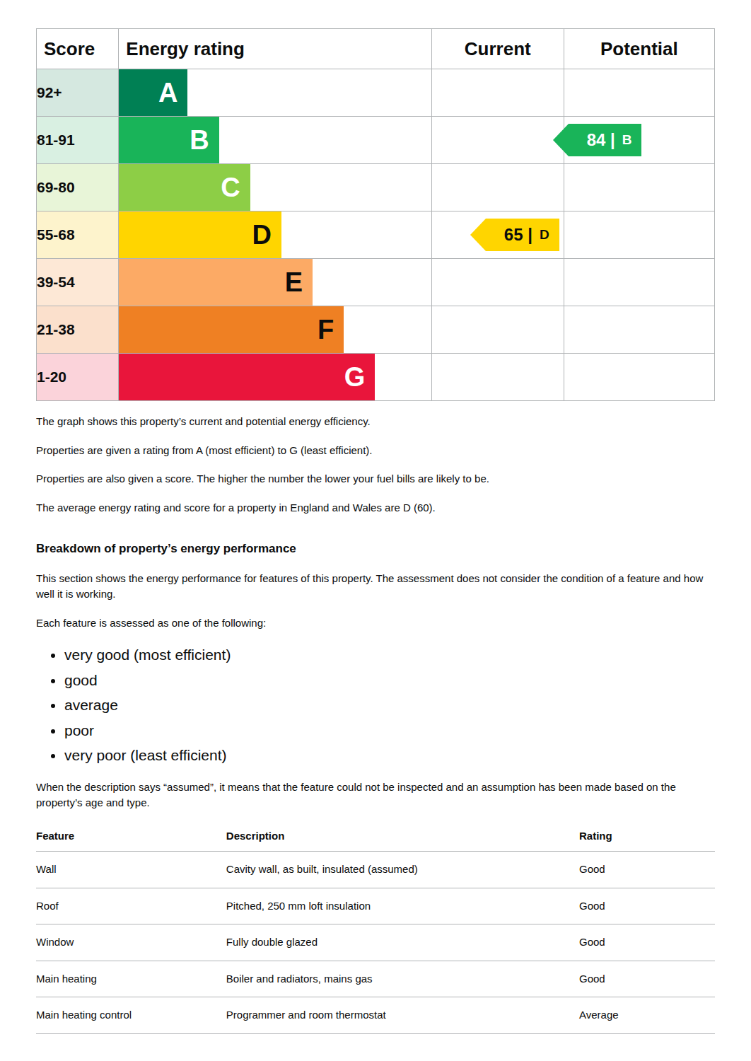| Score | Energy rating | Current | Potential |
| --- | --- | --- | --- |
| 92+ | A | | |
| 81-91 | B | | 84 / B |
| 69-80 | C | | |
| 55-68 | D | 65 / D | |
| 39-54 | E | | |
| 21-38 | F | | |
| 1-20 | G | | |
The graph shows this property’s current and potential energy efficiency.
Properties are given a rating from A (most efficient) to G (least efficient).
Properties are also given a score. The higher the number the lower your fuel bills are likely to be.
The average energy rating and score for a property in England and Wales are D (60).
Breakdown of property’s energy performance
This section shows the energy performance for features of this property. The assessment does not consider the condition of a feature and how well it is working.
Each feature is assessed as one of the following:
very good (most efficient)
good
average
poor
very poor (least efficient)
When the description says “assumed”, it means that the feature could not be inspected and an assumption has been made based on the property’s age and type.
| Feature | Description | Rating |
| --- | --- | --- |
| Wall | Cavity wall, as built, insulated (assumed) | Good |
| Roof | Pitched, 250 mm loft insulation | Good |
| Window | Fully double glazed | Good |
| Main heating | Boiler and radiators, mains gas | Good |
| Main heating control | Programmer and room thermostat | Average |